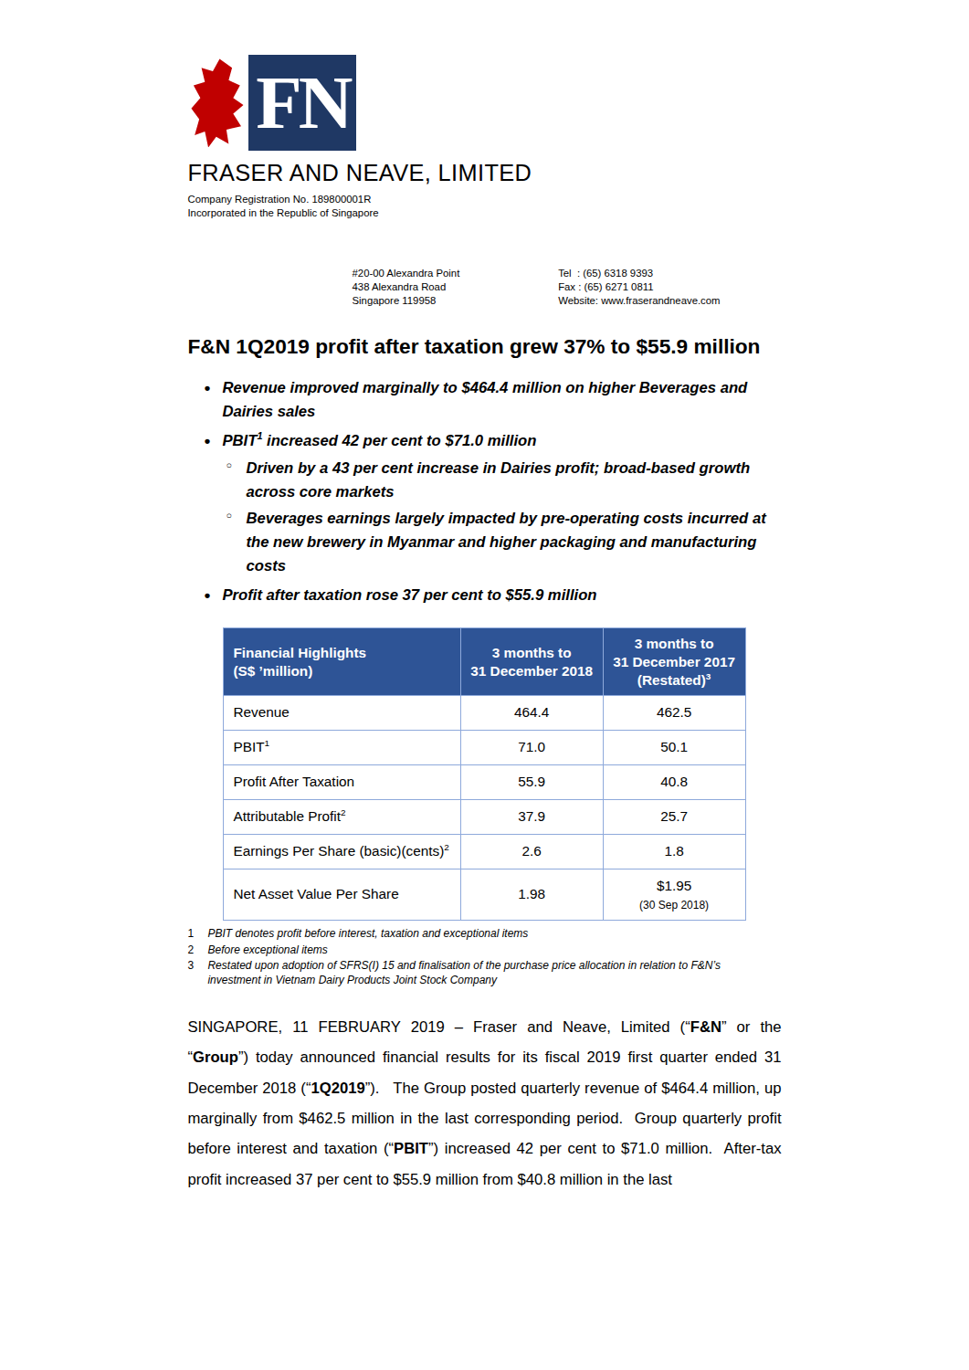FN
FRASER AND NEAVE, LIMITED
Company Registration No. 189800001R
Incorporated in the Republic of Singapore
| #20-00 Alexandra Point | Tel : (65) 6318 9393 |
| 438 Alexandra Road | Fax : (65) 6271 0811 |
| Singapore 119958 | Website: www.fraserandneave.com |
F&N 1Q2019 profit after taxation grew 37% to $55.9 million
Revenue improved marginally to $464.4 million on higher Beverages and Dairies sales
PBIT1 increased 42 per cent to $71.0 million
Driven by a 43 per cent increase in Dairies profit; broad-based growth across core markets
Beverages earnings largely impacted by pre-operating costs incurred at the new brewery in Myanmar and higher packaging and manufacturing costs
Profit after taxation rose 37 per cent to $55.9 million
| Financial Highlights (S$ ’million) | 3 months to 31 December 2018 | 3 months to 31 December 2017 (Restated) 3 |
| --- | --- | --- |
| Revenue | 464.4 | 462.5 |
| PBIT 1 | 71.0 | 50.1 |
| Profit After Taxation | 55.9 | 40.8 |
| Attributable Profit 2 | 37.9 | 25.7 |
| Earnings Per Share (basic)(cents) 2 | 2.6 | 1.8 |
| Net Asset Value Per Share | 1.98 | $1.95 (30 Sep 2018) |
| 1 | PBIT denotes profit before interest, taxation and exceptional items |
| 2 | Before exceptional items |
| 3 | Restated upon adoption of SFRS(I) 15 and finalisation of the purchase price allocation in relation to F&N’s investment in Vietnam Dairy Products Joint Stock Company |
SINGAPORE, 11 FEBRUARY 2019 – Fraser and Neave, Limited (“F&N” or the “Group”) today announced financial results for its fiscal 2019 first quarter ended 31 December 2018 (“1Q2019”). The Group posted quarterly revenue of $464.4 million, up marginally from $462.5 million in the last corresponding period. Group quarterly profit before interest and taxation (“PBIT”) increased 42 per cent to $71.0 million. After-tax profit increased 37 per cent to $55.9 million from $40.8 million in the last